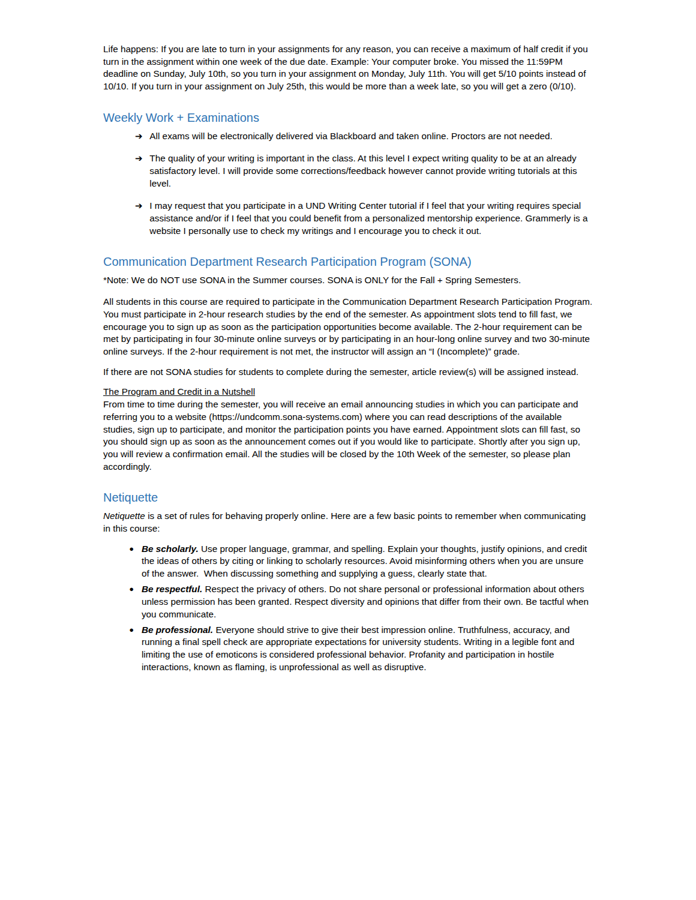Life happens: If you are late to turn in your assignments for any reason, you can receive a maximum of half credit if you turn in the assignment within one week of the due date. Example: Your computer broke. You missed the 11:59PM deadline on Sunday, July 10th, so you turn in your assignment on Monday, July 11th. You will get 5/10 points instead of 10/10. If you turn in your assignment on July 25th, this would be more than a week late, so you will get a zero (0/10).
Weekly Work + Examinations
All exams will be electronically delivered via Blackboard and taken online. Proctors are not needed.
The quality of your writing is important in the class. At this level I expect writing quality to be at an already satisfactory level. I will provide some corrections/feedback however cannot provide writing tutorials at this level.
I may request that you participate in a UND Writing Center tutorial if I feel that your writing requires special assistance and/or if I feel that you could benefit from a personalized mentorship experience. Grammerly is a website I personally use to check my writings and I encourage you to check it out.
Communication Department Research Participation Program (SONA)
*Note: We do NOT use SONA in the Summer courses. SONA is ONLY for the Fall + Spring Semesters.
All students in this course are required to participate in the Communication Department Research Participation Program. You must participate in 2-hour research studies by the end of the semester. As appointment slots tend to fill fast, we encourage you to sign up as soon as the participation opportunities become available. The 2-hour requirement can be met by participating in four 30-minute online surveys or by participating in an hour-long online survey and two 30-minute online surveys. If the 2-hour requirement is not met, the instructor will assign an “I (Incomplete)” grade.
If there are not SONA studies for students to complete during the semester, article review(s) will be assigned instead.
The Program and Credit in a Nutshell
From time to time during the semester, you will receive an email announcing studies in which you can participate and referring you to a website (https://undcomm.sona-systems.com) where you can read descriptions of the available studies, sign up to participate, and monitor the participation points you have earned. Appointment slots can fill fast, so you should sign up as soon as the announcement comes out if you would like to participate. Shortly after you sign up, you will review a confirmation email. All the studies will be closed by the 10th Week of the semester, so please plan accordingly.
Netiquette
Netiquette is a set of rules for behaving properly online. Here are a few basic points to remember when communicating in this course:
Be scholarly. Use proper language, grammar, and spelling. Explain your thoughts, justify opinions, and credit the ideas of others by citing or linking to scholarly resources. Avoid misinforming others when you are unsure of the answer. When discussing something and supplying a guess, clearly state that.
Be respectful. Respect the privacy of others. Do not share personal or professional information about others unless permission has been granted. Respect diversity and opinions that differ from their own. Be tactful when you communicate.
Be professional. Everyone should strive to give their best impression online. Truthfulness, accuracy, and running a final spell check are appropriate expectations for university students. Writing in a legible font and limiting the use of emoticons is considered professional behavior. Profanity and participation in hostile interactions, known as flaming, is unprofessional as well as disruptive.